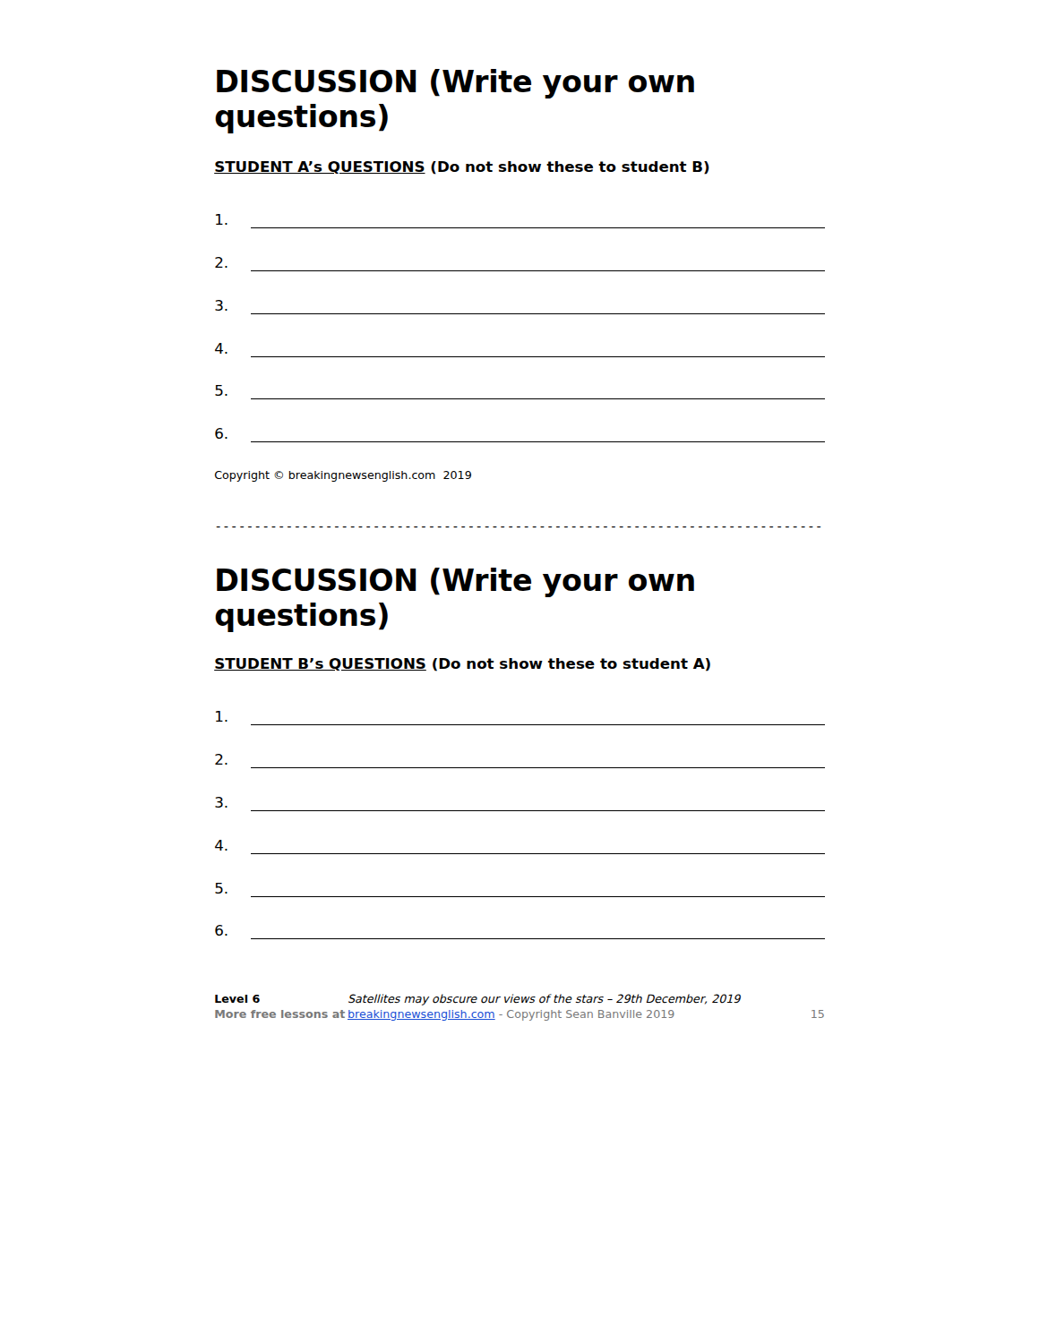DISCUSSION (Write your own questions)
STUDENT A’s QUESTIONS (Do not show these to student B)
1.
2.
3.
4.
5.
6.
Copyright © breakingnewsenglish.com 2019
-----------------------------------------------------------------------------
DISCUSSION (Write your own questions)
STUDENT B’s QUESTIONS (Do not show these to student A)
1.
2.
3.
4.
5.
6.
| Level 6 | Satellites may obscure our views of the stars – 29th December, 2019 | |
| More free lessons at | breakingnewsenglish.com - Copyright Sean Banville 2019 | 15 |